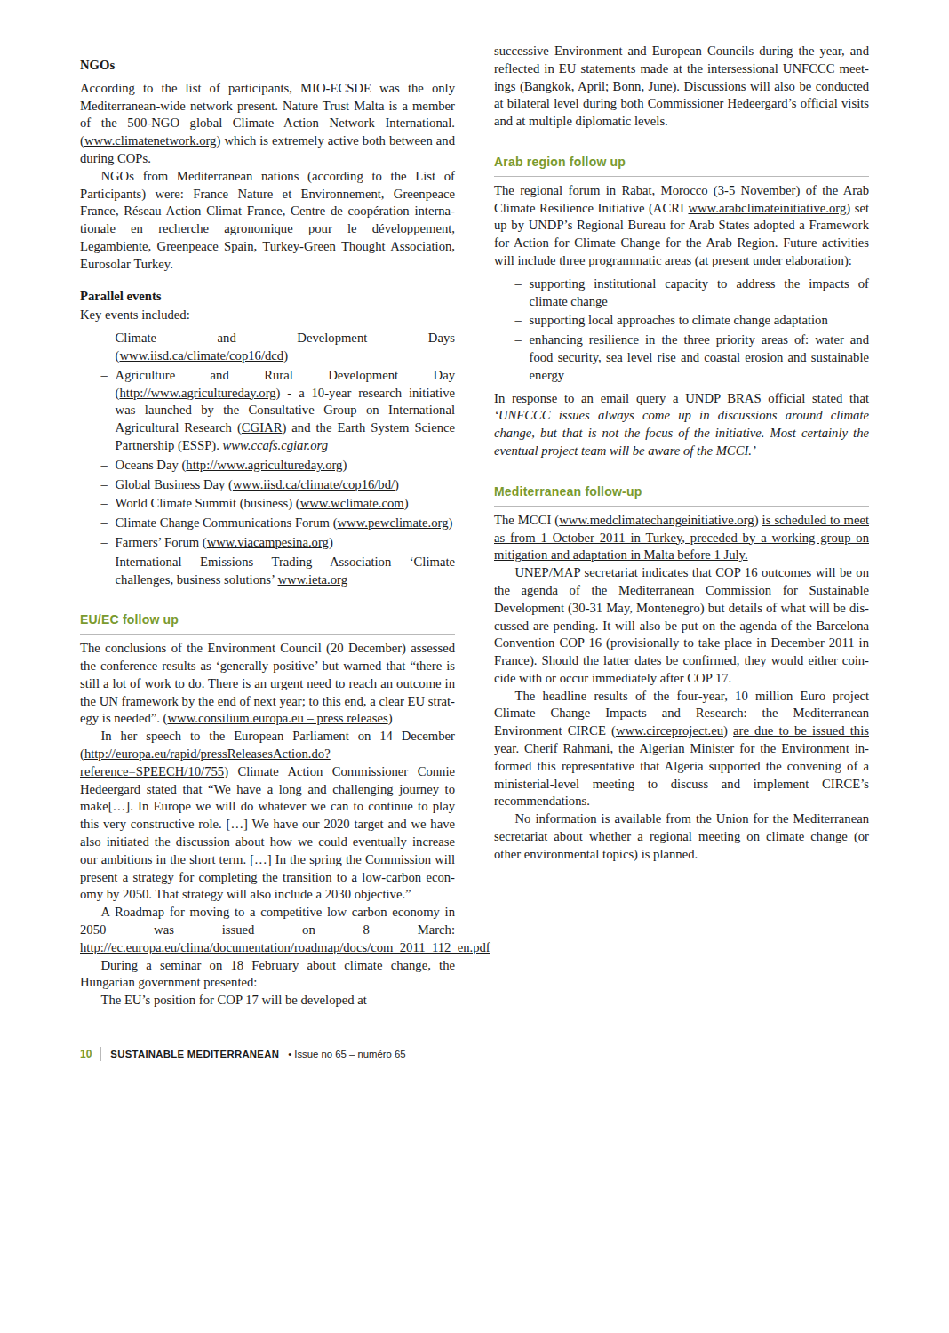NGOs
According to the list of participants, MIO-ECSDE was the only Mediterranean-wide network present. Nature Trust Malta is a member of the 500-NGO global Climate Action Network International. (www.climatenetwork.org) which is extremely active both between and during COPs.
NGOs from Mediterranean nations (according to the List of Participants) were: France Nature et Environnement, Greenpeace France, Réseau Action Climat France, Centre de coopération internationale en recherche agronomique pour le développement, Legambiente, Greenpeace Spain, Turkey-Green Thought Association, Eurosolar Turkey.
Parallel events
Key events included:
Climate and Development Days (www.iisd.ca/climate/cop16/dcd)
Agriculture and Rural Development Day (http://www.agricultureday.org) - a 10-year research initiative was launched by the Consultative Group on International Agricultural Research (CGIAR) and the Earth System Science Partnership (ESSP). www.ccafs.cgiar.org
Oceans Day (http://www.agricultureday.org)
Global Business Day (www.iisd.ca/climate/cop16/bd/)
World Climate Summit (business) (www.wclimate.com)
Climate Change Communications Forum (www.pewclimate.org)
Farmers’ Forum (www.viacampesina.org)
International Emissions Trading Association ‘Climate challenges, business solutions’ www.ieta.org
EU/EC follow up
The conclusions of the Environment Council (20 December) assessed the conference results as ‘generally positive’ but warned that “there is still a lot of work to do. There is an urgent need to reach an outcome in the UN framework by the end of next year; to this end, a clear EU strategy is needed”. (www.consilium.europa.eu – press releases)
In her speech to the European Parliament on 14 December (http://europa.eu/rapid/pressReleasesAction.do?reference=SPEECH/10/755) Climate Action Commissioner Connie Hedeergard stated that “We have a long and challenging journey to make[…]. In Europe we will do whatever we can to continue to play this very constructive role. […] We have our 2020 target and we have also initiated the discussion about how we could eventually increase our ambitions in the short term. […] In the spring the Commission will present a strategy for completing the transition to a low-carbon economy by 2050. That strategy will also include a 2030 objective.”
A Roadmap for moving to a competitive low carbon economy in 2050 was issued on 8 March: http://ec.europa.eu/clima/documentation/roadmap/docs/com_2011_112_en.pdf
During a seminar on 18 February about climate change, the Hungarian government presented:
The EU’s position for COP 17 will be developed at
successive Environment and European Councils during the year, and reflected in EU statements made at the intersessional UNFCCC meetings (Bangkok, April; Bonn, June). Discussions will also be conducted at bilateral level during both Commissioner Hedeergard’s official visits and at multiple diplomatic levels.
Arab region follow up
The regional forum in Rabat, Morocco (3-5 November) of the Arab Climate Resilience Initiative (ACRI www.arabclimateinitiative.org) set up by UNDP’s Regional Bureau for Arab States adopted a Framework for Action for Climate Change for the Arab Region. Future activities will include three programmatic areas (at present under elaboration):
supporting institutional capacity to address the impacts of climate change
supporting local approaches to climate change adaptation
enhancing resilience in the three priority areas of: water and food security, sea level rise and coastal erosion and sustainable energy
In response to an email query a UNDP BRAS official stated that ‘UNFCCC issues always come up in discussions around climate change, but that is not the focus of the initiative. Most certainly the eventual project team will be aware of the MCCI.’
Mediterranean follow-up
The MCCI (www.medclimatechangeinitiative.org) is scheduled to meet as from 1 October 2011 in Turkey, preceded by a working group on mitigation and adaptation in Malta before 1 July.
UNEP/MAP secretariat indicates that COP 16 outcomes will be on the agenda of the Mediterranean Commission for Sustainable Development (30-31 May, Montenegro) but details of what will be discussed are pending. It will also be put on the agenda of the Barcelona Convention COP 16 (provisionally to take place in December 2011 in France). Should the latter dates be confirmed, they would either coincide with or occur immediately after COP 17.
The headline results of the four-year, 10 million Euro project Climate Change Impacts and Research: the Mediterranean Environment CIRCE (www.circeproject.eu) are due to be issued this year. Cherif Rahmani, the Algerian Minister for the Environment informed this representative that Algeria supported the convening of a ministerial-level meeting to discuss and implement CIRCE’s recommendations.
No information is available from the Union for the Mediterranean secretariat about whether a regional meeting on climate change (or other environmental topics) is planned.
10 SUSTAINABLE MEDITERRANEAN • Issue no 65 – numéro 65